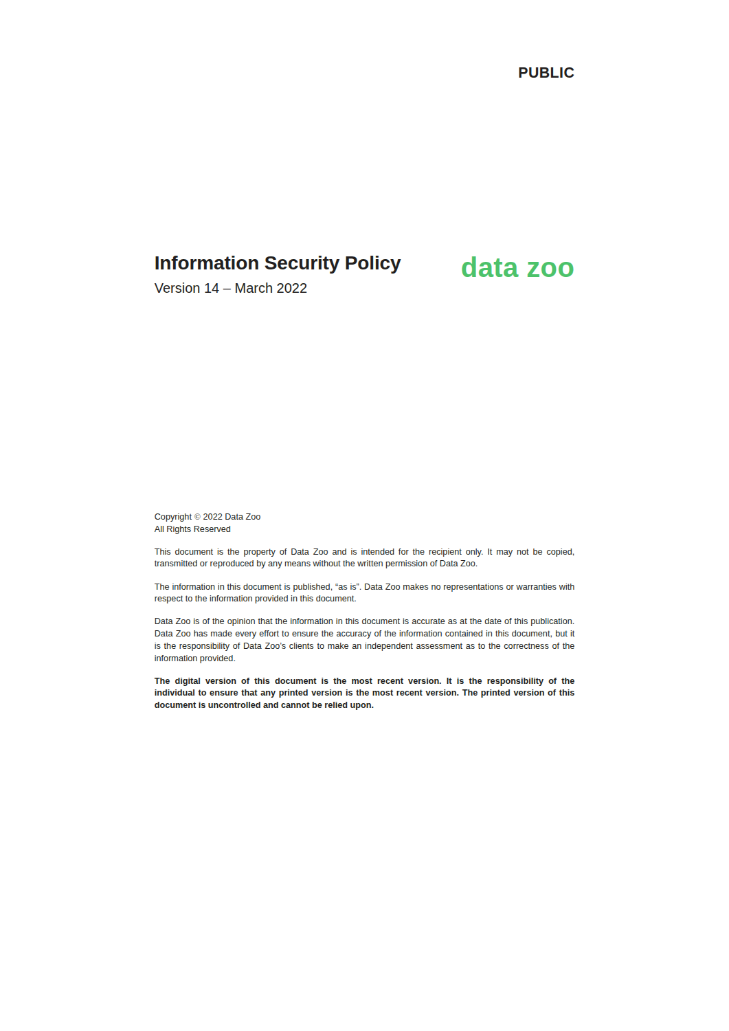PUBLIC
Information Security Policy
Version 14 – March 2022
data zoo
Copyright © 2022 Data Zoo
All Rights Reserved
This document is the property of Data Zoo and is intended for the recipient only. It may not be copied, transmitted or reproduced by any means without the written permission of Data Zoo.
The information in this document is published, “as is”. Data Zoo makes no representations or warranties with respect to the information provided in this document.
Data Zoo is of the opinion that the information in this document is accurate as at the date of this publication. Data Zoo has made every effort to ensure the accuracy of the information contained in this document, but it is the responsibility of Data Zoo’s clients to make an independent assessment as to the correctness of the information provided.
The digital version of this document is the most recent version. It is the responsibility of the individual to ensure that any printed version is the most recent version. The printed version of this document is uncontrolled and cannot be relied upon.